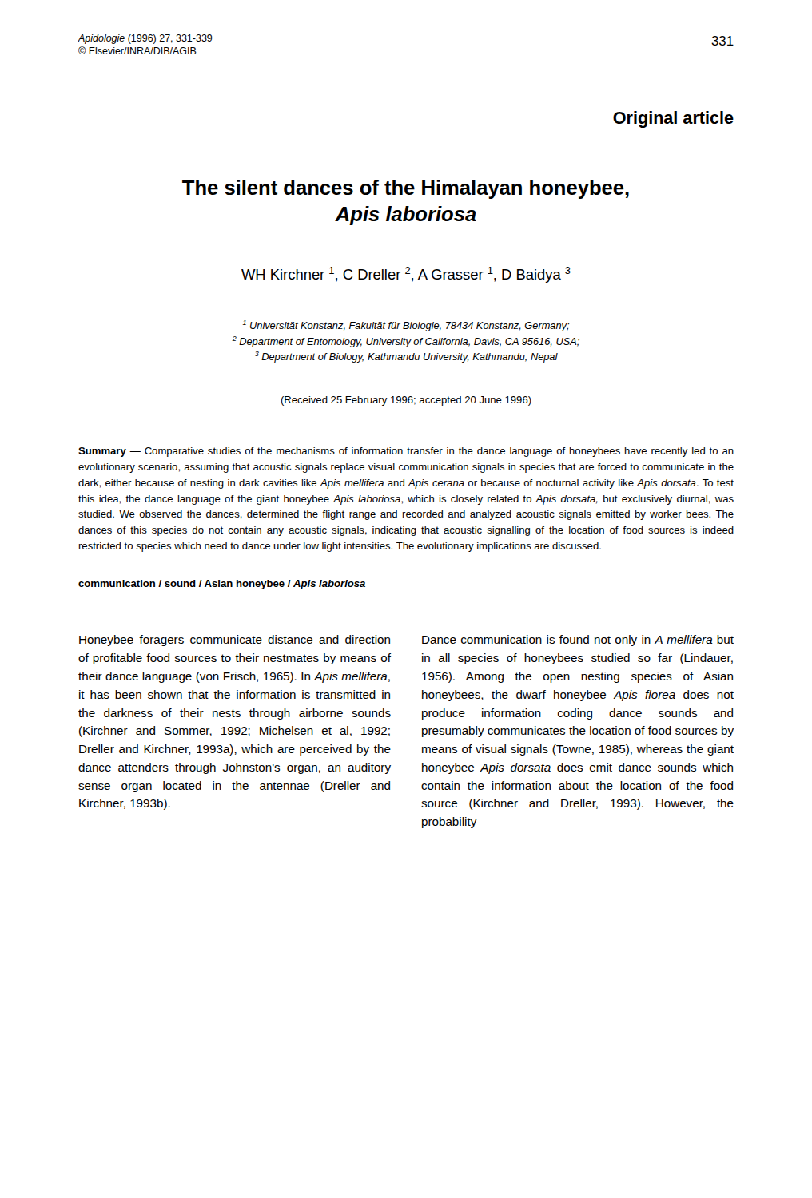Apidologie (1996) 27, 331-339
© Elsevier/INRA/DIB/AGIB
331
Original article
The silent dances of the Himalayan honeybee,
Apis laboriosa
WH Kirchner 1, C Dreller 2, A Grasser 1, D Baidya 3
1 Universität Konstanz, Fakultät für Biologie, 78434 Konstanz, Germany;
2 Department of Entomology, University of California, Davis, CA 95616, USA;
3 Department of Biology, Kathmandu University, Kathmandu, Nepal
(Received 25 February 1996; accepted 20 June 1996)
Summary — Comparative studies of the mechanisms of information transfer in the dance language of honeybees have recently led to an evolutionary scenario, assuming that acoustic signals replace visual communication signals in species that are forced to communicate in the dark, either because of nesting in dark cavities like Apis mellifera and Apis cerana or because of nocturnal activity like Apis dorsata. To test this idea, the dance language of the giant honeybee Apis laboriosa, which is closely related to Apis dorsata, but exclusively diurnal, was studied. We observed the dances, determined the flight range and recorded and analyzed acoustic signals emitted by worker bees. The dances of this species do not contain any acoustic signals, indicating that acoustic signalling of the location of food sources is indeed restricted to species which need to dance under low light intensities. The evolutionary implications are discussed.
communication / sound / Asian honeybee / Apis laboriosa
Honeybee foragers communicate distance and direction of profitable food sources to their nestmates by means of their dance language (von Frisch, 1965). In Apis mellifera, it has been shown that the information is transmitted in the darkness of their nests through airborne sounds (Kirchner and Sommer, 1992; Michelsen et al, 1992; Dreller and Kirchner, 1993a), which are perceived by the dance attenders through Johnston's organ, an auditory sense organ located in the antennae (Dreller and Kirchner, 1993b).
Dance communication is found not only in A mellifera but in all species of honeybees studied so far (Lindauer, 1956). Among the open nesting species of Asian honeybees, the dwarf honeybee Apis florea does not produce information coding dance sounds and presumably communicates the location of food sources by means of visual signals (Towne, 1985), whereas the giant honeybee Apis dorsata does emit dance sounds which contain the information about the location of the food source (Kirchner and Dreller, 1993). However, the probability